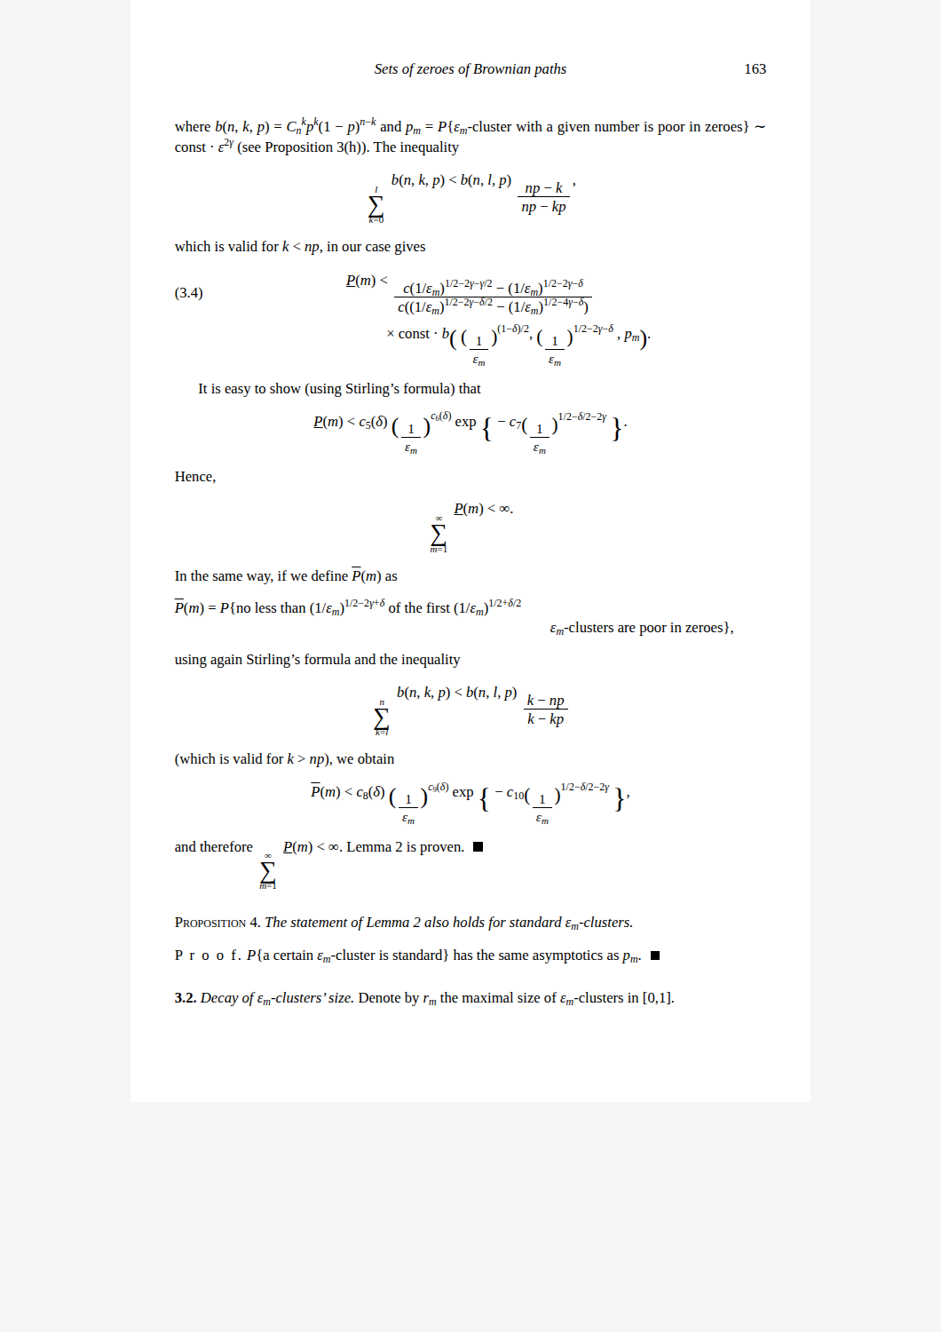Sets of zeroes of Brownian paths 163
where b(n, k, p) = Cnkpk(1 − p)n−k and pm = P{εm-cluster with a given number is poor in zeroes} ∼ const · ε2γ (see Proposition 3(h)). The inequality
l∑k=0 b(n, k, p) < b(n, l, p) np − k np − kp,
which is valid for k < np, in our case gives
(3.4)
P(m) < c(1/εm)1/2−2γ−γ/2 − (1/εm)1/2−2γ−δ c((1/εm)1/2−2γ−δ/2 − (1/εm)1/2−4γ−δ)
× const · b( (1 εm)(1−δ)/2, (1 εm)1/2−2γ−δ , pm).
It is easy to show (using Stirling’s formula) that
P(m) < c5(δ) (1 εm)c6(δ) exp { − c7(1 εm)1/2−δ/2−2γ }.
Hence,
∞∑m=1 P(m) < ∞.
In the same way, if we define P(m) as
P(m) = P{no less than (1/εm)1/2−2γ+δ of the first (1/εm)1/2+δ/2 εm-clusters are poor in zeroes},
using again Stirling’s formula and the inequality
n∑k=l b(n, k, p) < b(n, l, p) k − np k − kp
(which is valid for k > np), we obtain
P(m) < c8(δ) (1 εm)c9(δ) exp { − c10(1 εm)1/2−δ/2−2γ },
and therefore ∞∑m=1 P(m) < ∞. Lemma 2 is proven.
Proposition 4. The statement of Lemma 2 also holds for standard εm-clusters.
P r o o f. P{a certain εm-cluster is standard} has the same asymptotics as pm.
3.2. Decay of εm-clusters’ size. Denote by rm the maximal size of εm-clusters in [0,1].